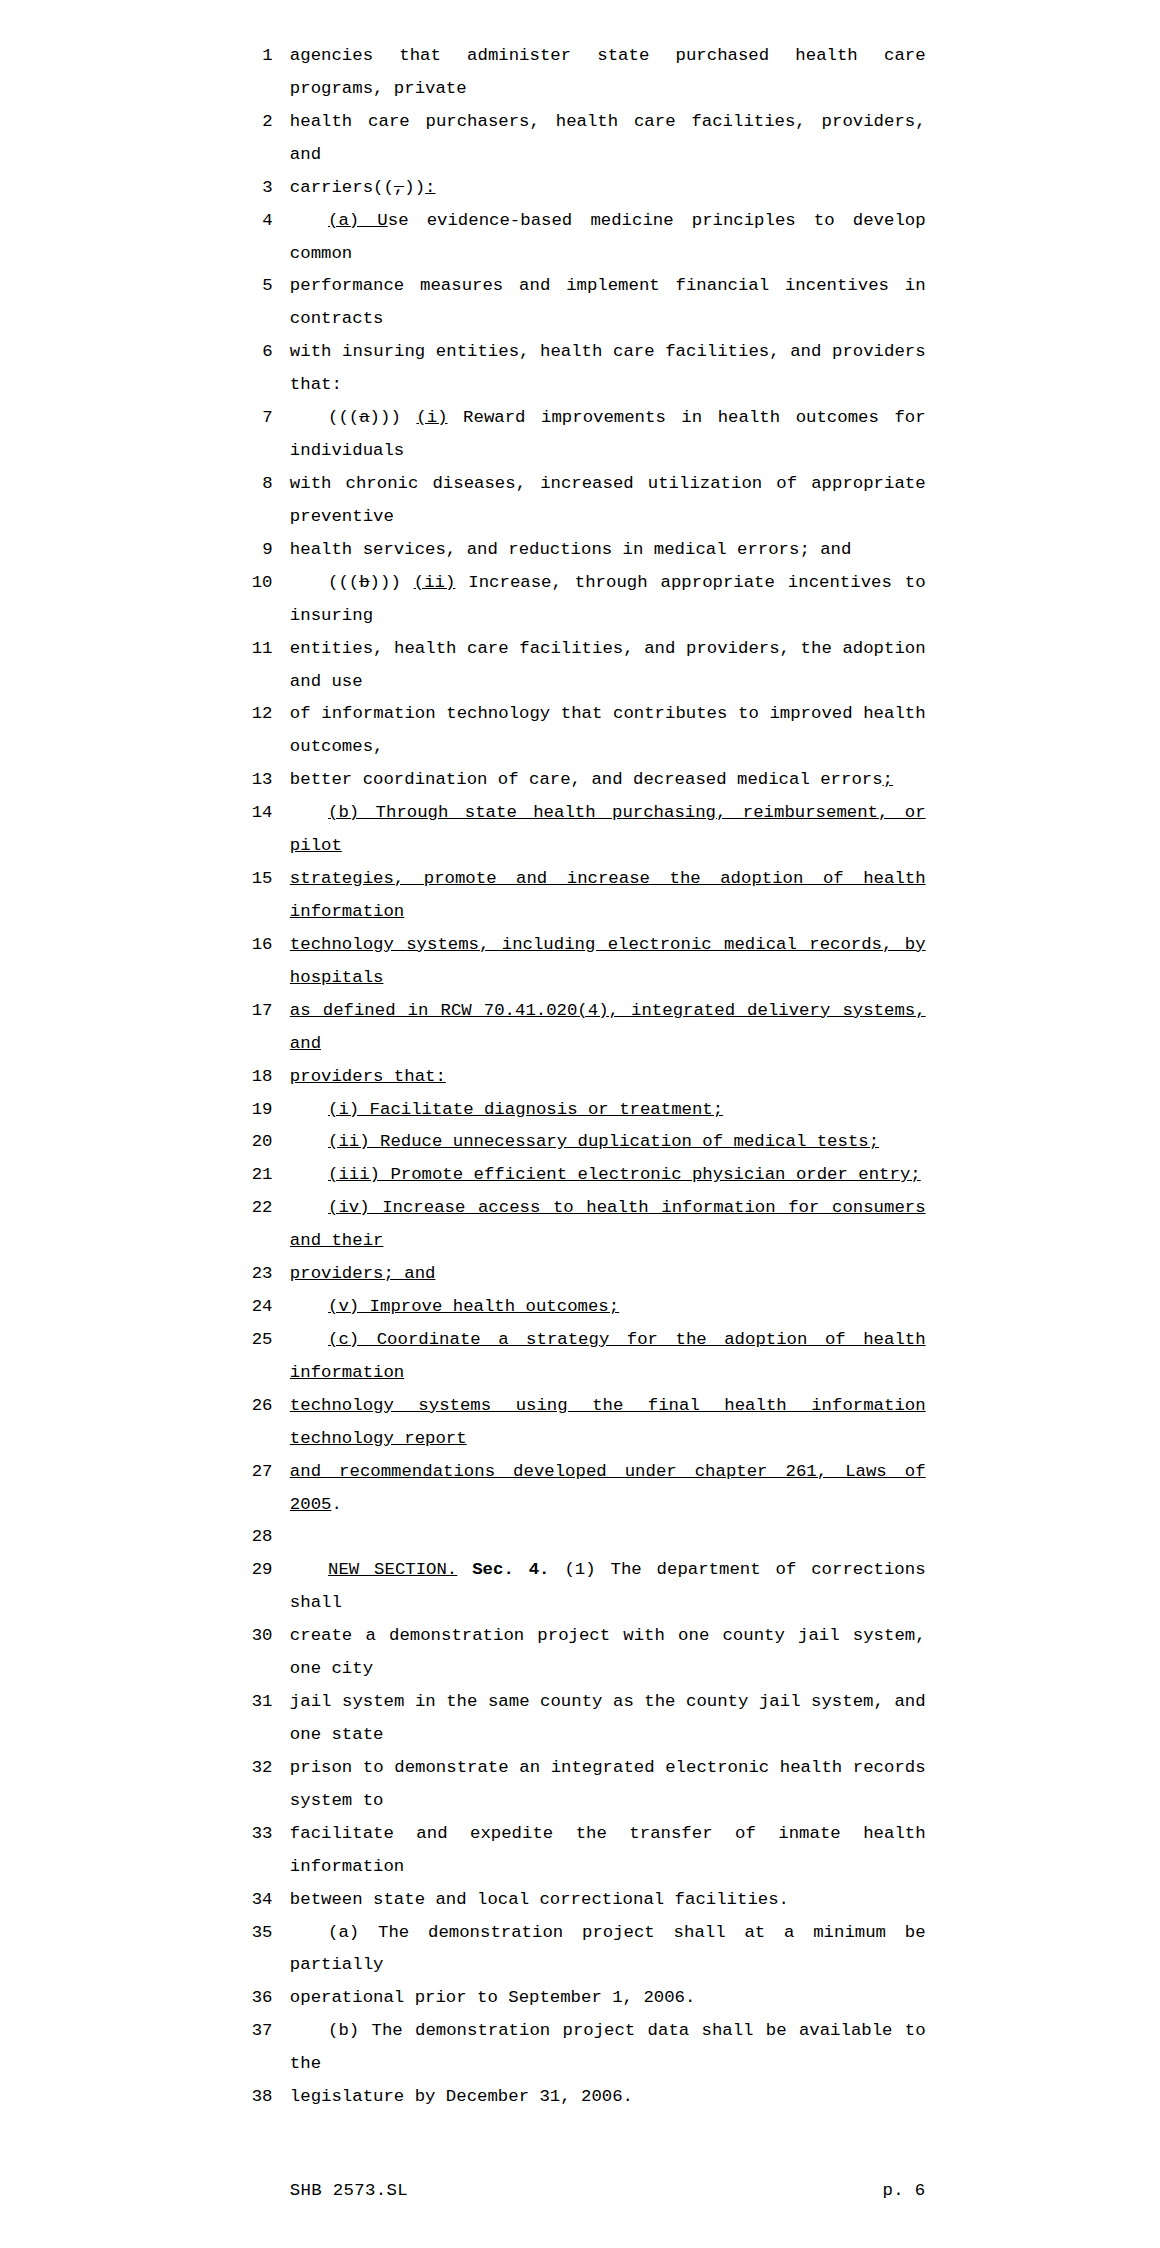agencies that administer state purchased health care programs, private
health care purchasers, health care facilities, providers, and
carriers((,)):
(a) Use evidence-based medicine principles to develop common
performance measures and implement financial incentives in contracts
with insuring entities, health care facilities, and providers that:
(((a))) (i) Reward improvements in health outcomes for individuals
with chronic diseases, increased utilization of appropriate preventive
health services, and reductions in medical errors; and
(((b))) (ii) Increase, through appropriate incentives to insuring
entities, health care facilities, and providers, the adoption and use
of information technology that contributes to improved health outcomes,
better coordination of care, and decreased medical errors;
(b) Through state health purchasing, reimbursement, or pilot
strategies, promote and increase the adoption of health information
technology systems, including electronic medical records, by hospitals
as defined in RCW 70.41.020(4), integrated delivery systems, and
providers that:
(i) Facilitate diagnosis or treatment;
(ii) Reduce unnecessary duplication of medical tests;
(iii) Promote efficient electronic physician order entry;
(iv) Increase access to health information for consumers and their
providers; and
(v) Improve health outcomes;
(c) Coordinate a strategy for the adoption of health information
technology systems using the final health information technology report
and recommendations developed under chapter 261, Laws of 2005.
NEW SECTION. Sec. 4. (1) The department of corrections shall
create a demonstration project with one county jail system, one city
jail system in the same county as the county jail system, and one state
prison to demonstrate an integrated electronic health records system to
facilitate and expedite the transfer of inmate health information
between state and local correctional facilities.
(a) The demonstration project shall at a minimum be partially
operational prior to September 1, 2006.
(b) The demonstration project data shall be available to the
legislature by December 31, 2006.
SHB 2573.SL p. 6